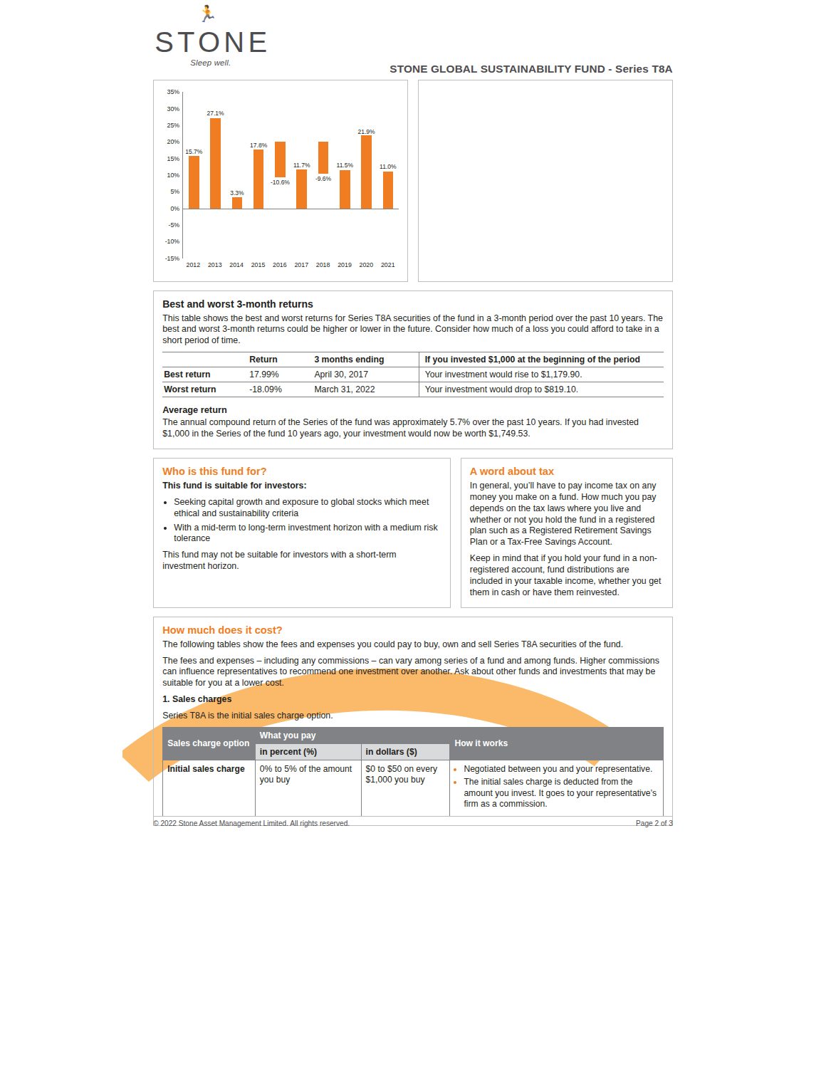🏃
STONE
Sleep well.
STONE GLOBAL SUSTAINABILITY FUND - Series T8A
35%
30%
25%
20%
15%
10%
5%
0%
-5%
-10%
-15%
15.7%
27.1%
3.3%
17.8%
-10.6%
11.7%
-9.6%
11.5%
21.9%
11.0%
2012
2013
2014
2015
2016
2017
2018
2019
2020
2021
Best and worst 3-month returns
This table shows the best and worst returns for Series T8A securities of the fund in a 3-month period over the past 10 years. The best and worst 3-month returns could be higher or lower in the future. Consider how much of a loss you could afford to take in a short period of time.
| | Return | 3 months ending | If you invested $1,000 at the beginning of the period |
| --- | --- | --- | --- |
| Best return | 17.99% | April 30, 2017 | Your investment would rise to $1,179.90. |
| Worst return | -18.09% | March 31, 2022 | Your investment would drop to $819.10. |
Average return
The annual compound return of the Series of the fund was approximately 5.7% over the past 10 years. If you had invested $1,000 in the Series of the fund 10 years ago, your investment would now be worth $1,749.53.
Who is this fund for?
This fund is suitable for investors:
Seeking capital growth and exposure to global stocks which meet ethical and sustainability criteria
With a mid-term to long-term investment horizon with a medium risk tolerance
This fund may not be suitable for investors with a short-term investment horizon.
A word about tax
In general, you’ll have to pay income tax on any money you make on a fund. How much you pay depends on the tax laws where you live and whether or not you hold the fund in a registered plan such as a Registered Retirement Savings Plan or a Tax-Free Savings Account.
Keep in mind that if you hold your fund in a non-registered account, fund distributions are included in your taxable income, whether you get them in cash or have them reinvested.
How much does it cost?
The following tables show the fees and expenses you could pay to buy, own and sell Series T8A securities of the fund.
The fees and expenses – including any commissions – can vary among series of a fund and among funds. Higher commissions can influence representatives to recommend one investment over another. Ask about other funds and investments that may be suitable for you at a lower cost.
1. Sales charges
Series T8A is the initial sales charge option.
| Sales charge option | What you pay | How it works |
| --- | --- | --- |
| in percent (%) | in dollars ($) |
| Initial sales charge | 0% to 5% of the amount you buy | $0 to $50 on every $1,000 you buy | Negotiated between you and your representative. The initial sales charge is deducted from the amount you invest. It goes to your representative’s firm as a commission. |
© 2022 Stone Asset Management Limited. All rights reserved.
Page 2 of 3